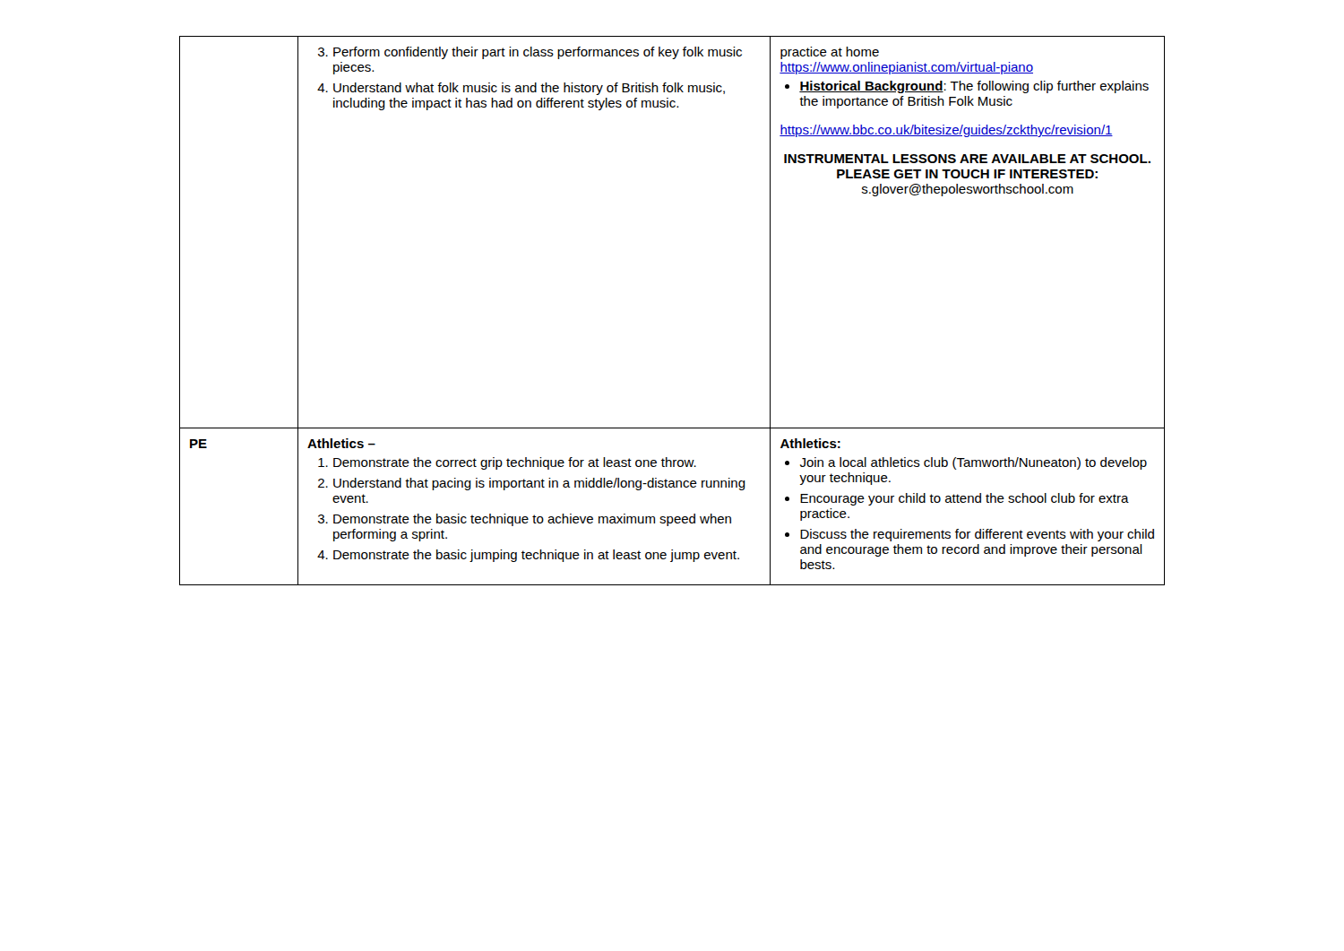| | Perform confidently their part in class performances of key folk music pieces. Understand what folk music is and the history of British folk music, including the impact it has had on different styles of music. | practice at home https://www.onlinepianist.com/virtual-piano Historical Background : The following clip further explains the importance of British Folk Music https://www.bbc.co.uk/bitesize/guides/zckthyc/revision/1 INSTRUMENTAL LESSONS ARE AVAILABLE AT SCHOOL. PLEASE GET IN TOUCH IF INTERESTED: s.glover@thepolesworthschool.com |
| PE | Athletics – Demonstrate the correct grip technique for at least one throw. Understand that pacing is important in a middle/long-distance running event. Demonstrate the basic technique to achieve maximum speed when performing a sprint. Demonstrate the basic jumping technique in at least one jump event. | Athletics: Join a local athletics club (Tamworth/Nuneaton) to develop your technique. Encourage your child to attend the school club for extra practice. Discuss the requirements for different events with your child and encourage them to record and improve their personal bests. |